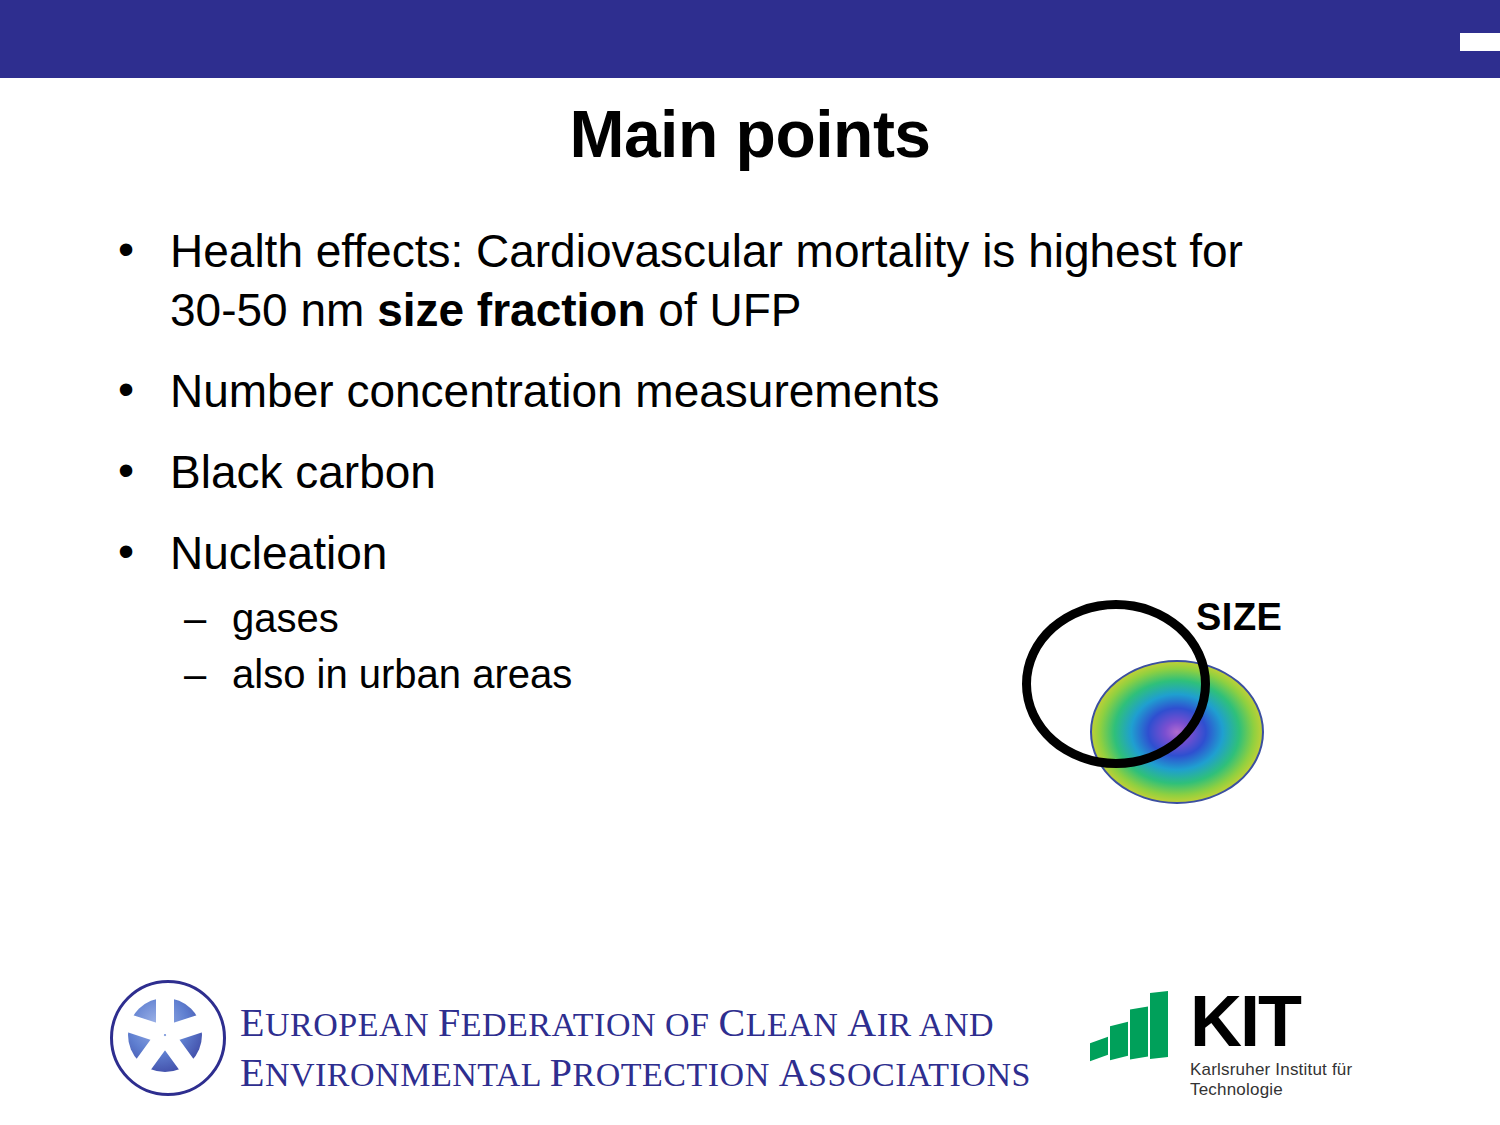Main points
Health effects: Cardiovascular mortality is highest for 30-50 nm size fraction of UFP
Number concentration measurements
Black carbon
Nucleation
gases
also in urban areas
SIZE
EUROPEAN FEDERATION OF CLEAN AIR AND
ENVIRONMENTAL PROTECTION ASSOCIATIONS
KIT
Karlsruher Institut für Technologie